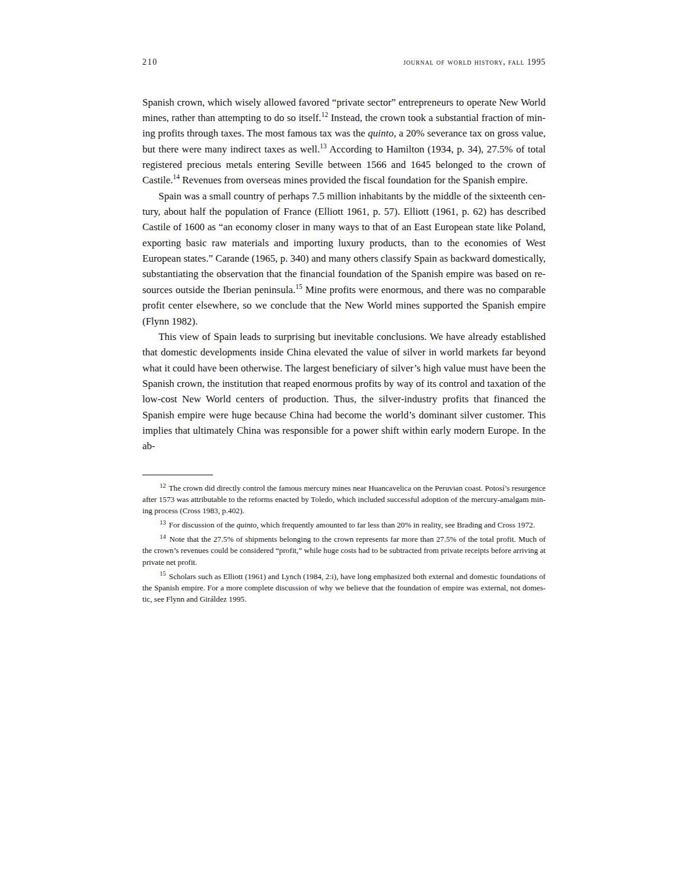210 journal of world history, fall 1995
Spanish crown, which wisely allowed favored “private sector” entrepreneurs to operate New World mines, rather than attempting to do so itself.12 Instead, the crown took a substantial fraction of mining profits through taxes. The most famous tax was the quinto, a 20% severance tax on gross value, but there were many indirect taxes as well.13 According to Hamilton (1934, p. 34), 27.5% of total registered precious metals entering Seville between 1566 and 1645 belonged to the crown of Castile.14 Revenues from overseas mines provided the fiscal foundation for the Spanish empire.
Spain was a small country of perhaps 7.5 million inhabitants by the middle of the sixteenth century, about half the population of France (Elliott 1961, p. 57). Elliott (1961, p. 62) has described Castile of 1600 as “an economy closer in many ways to that of an East European state like Poland, exporting basic raw materials and importing luxury products, than to the economies of West European states.” Carande (1965, p. 340) and many others classify Spain as backward domestically, substantiating the observation that the financial foundation of the Spanish empire was based on resources outside the Iberian peninsula.15 Mine profits were enormous, and there was no comparable profit center elsewhere, so we conclude that the New World mines supported the Spanish empire (Flynn 1982).
This view of Spain leads to surprising but inevitable conclusions. We have already established that domestic developments inside China elevated the value of silver in world markets far beyond what it could have been otherwise. The largest beneficiary of silver’s high value must have been the Spanish crown, the institution that reaped enormous profits by way of its control and taxation of the low-cost New World centers of production. Thus, the silver-industry profits that financed the Spanish empire were huge because China had become the world’s dominant silver customer. This implies that ultimately China was responsible for a power shift within early modern Europe. In the ab-
12 The crown did directly control the famous mercury mines near Huancavelica on the Peruvian coast. Potosí’s resurgence after 1573 was attributable to the reforms enacted by Toledo, which included successful adoption of the mercury-amalgam mining process (Cross 1983, p.402).
13 For discussion of the quinto, which frequently amounted to far less than 20% in reality, see Brading and Cross 1972.
14 Note that the 27.5% of shipments belonging to the crown represents far more than 27.5% of the total profit. Much of the crown’s revenues could be considered “profit,” while huge costs had to be subtracted from private receipts before arriving at private net profit.
15 Scholars such as Elliott (1961) and Lynch (1984, 2:i), have long emphasized both external and domestic foundations of the Spanish empire. For a more complete discussion of why we believe that the foundation of empire was external, not domestic, see Flynn and Giráldez 1995.